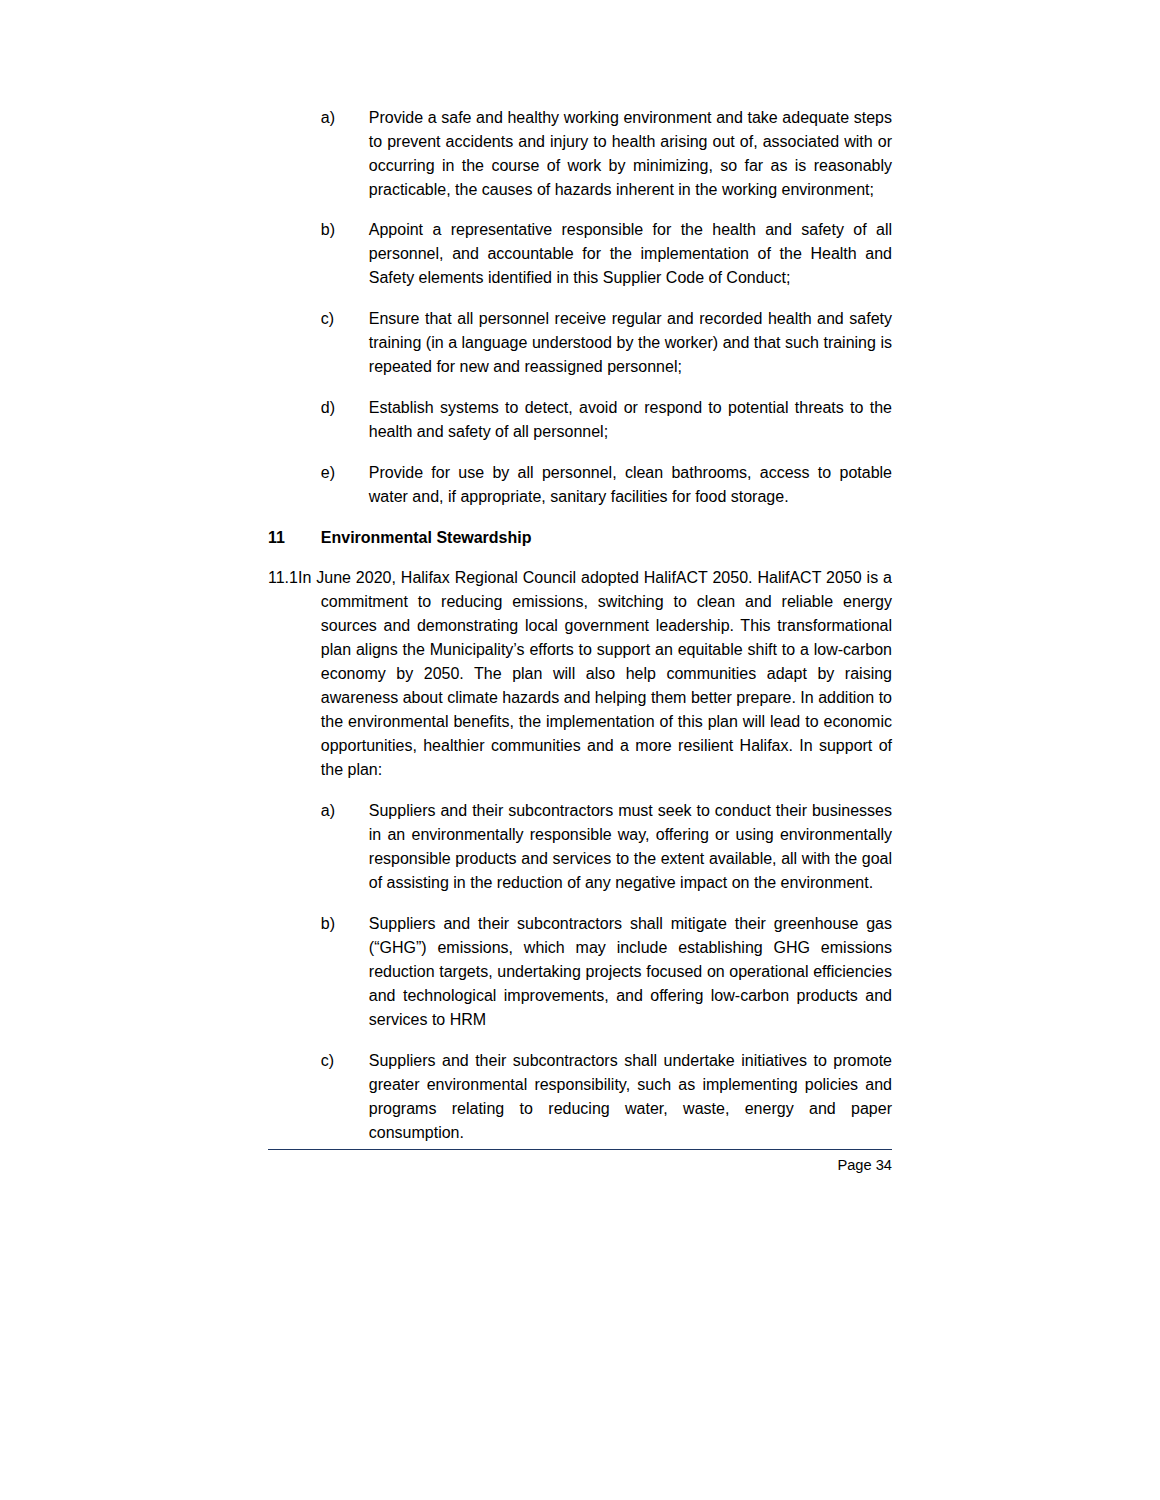a) Provide a safe and healthy working environment and take adequate steps to prevent accidents and injury to health arising out of, associated with or occurring in the course of work by minimizing, so far as is reasonably practicable, the causes of hazards inherent in the working environment;
b) Appoint a representative responsible for the health and safety of all personnel, and accountable for the implementation of the Health and Safety elements identified in this Supplier Code of Conduct;
c) Ensure that all personnel receive regular and recorded health and safety training (in a language understood by the worker) and that such training is repeated for new and reassigned personnel;
d) Establish systems to detect, avoid or respond to potential threats to the health and safety of all personnel;
e) Provide for use by all personnel, clean bathrooms, access to potable water and, if appropriate, sanitary facilities for food storage.
11 Environmental Stewardship
11.1 In June 2020, Halifax Regional Council adopted HalifACT 2050. HalifACT 2050 is a commitment to reducing emissions, switching to clean and reliable energy sources and demonstrating local government leadership. This transformational plan aligns the Municipality’s efforts to support an equitable shift to a low-carbon economy by 2050. The plan will also help communities adapt by raising awareness about climate hazards and helping them better prepare. In addition to the environmental benefits, the implementation of this plan will lead to economic opportunities, healthier communities and a more resilient Halifax. In support of the plan:
a) Suppliers and their subcontractors must seek to conduct their businesses in an environmentally responsible way, offering or using environmentally responsible products and services to the extent available, all with the goal of assisting in the reduction of any negative impact on the environment.
b) Suppliers and their subcontractors shall mitigate their greenhouse gas (“GHG”) emissions, which may include establishing GHG emissions reduction targets, undertaking projects focused on operational efficiencies and technological improvements, and offering low-carbon products and services to HRM
c) Suppliers and their subcontractors shall undertake initiatives to promote greater environmental responsibility, such as implementing policies and programs relating to reducing water, waste, energy and paper consumption.
Page 34